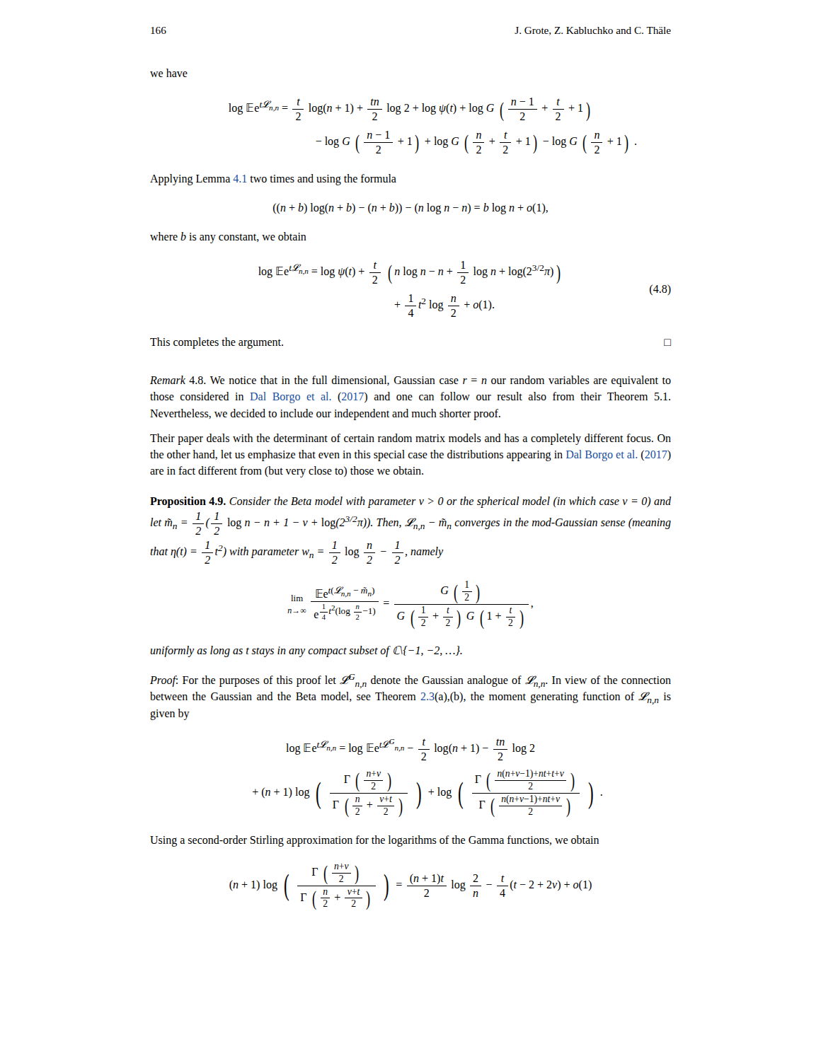166 J. Grote, Z. Kabluchko and C. Thäle
we have
log 𝔼et𝓛n,n = t 2 log(n + 1) + tn 2 log 2 + log ψ(t) + log G (n − 12 + t 2 + 1)
− log G (n − 12 + 1) + log G (n 2 + t 2 + 1) − log G (n 2 + 1) .
Applying Lemma 4.1 two times and using the formula
((n + b) log(n + b) − (n + b)) − (n log n − n) = b log n + o(1),
where b is any constant, we obtain
log 𝔼et𝓛n,n = log ψ(t) + t 2 (n log n − n + 12 log n + log(23/2π))
+ 14 t2 log n 2 + o(1).
(4.8)
This completes the argument. □
Remark 4.8. We notice that in the full dimensional, Gaussian case r = n our random variables are equivalent to those considered in Dal Borgo et al. (2017) and one can follow our result also from their Theorem 5.1. Nevertheless, we decided to include our independent and much shorter proof.
Their paper deals with the determinant of certain random matrix models and has a completely different focus. On the other hand, let us emphasize that even in this special case the distributions appearing in Dal Borgo et al. (2017) are in fact different from (but very close to) those we obtain.
Proposition 4.9. Consider the Beta model with parameter ν > 0 or the spherical model (in which case ν = 0) and let m̃n = 12(12 log n − n + 1 − ν + log(23/2π)). Then, 𝓛n,n − m̃n converges in the mod-Gaussian sense (meaning that η(t) = 12 t2) with parameter wn = 12 log n 2 − 12, namely
lim n→∞ 𝔼et(𝓛n,n − m̃n) e14 t2(log n 2−1) = G (12) G (12 + t 2) G (1 + t 2) ,
uniformly as long as t stays in any compact subset of ℂ\{−1, −2, …}.
Proof: For the purposes of this proof let 𝓛Gn,n denote the Gaussian analogue of 𝓛n,n. In view of the connection between the Gaussian and the Beta model, see Theorem 2.3(a),(b), the moment generating function of 𝓛n,n is given by
log 𝔼et𝓛n,n = log 𝔼et𝓛Gn,n − t 2 log(n + 1) − tn 2 log 2
+ (n + 1) log ( Γ (n+ν 2) Γ (n 2 + ν+t 2) ) + log ( Γ (n(n+ν−1)+nt+t+ν 2) Γ (n(n+ν−1)+nt+ν 2) ) .
Using a second-order Stirling approximation for the logarithms of the Gamma functions, we obtain
(n + 1) log ( Γ (n+ν 2) Γ (n 2 + ν+t 2) ) = (n + 1)t 2 log 2 n − t 4(t − 2 + 2ν) + o(1)